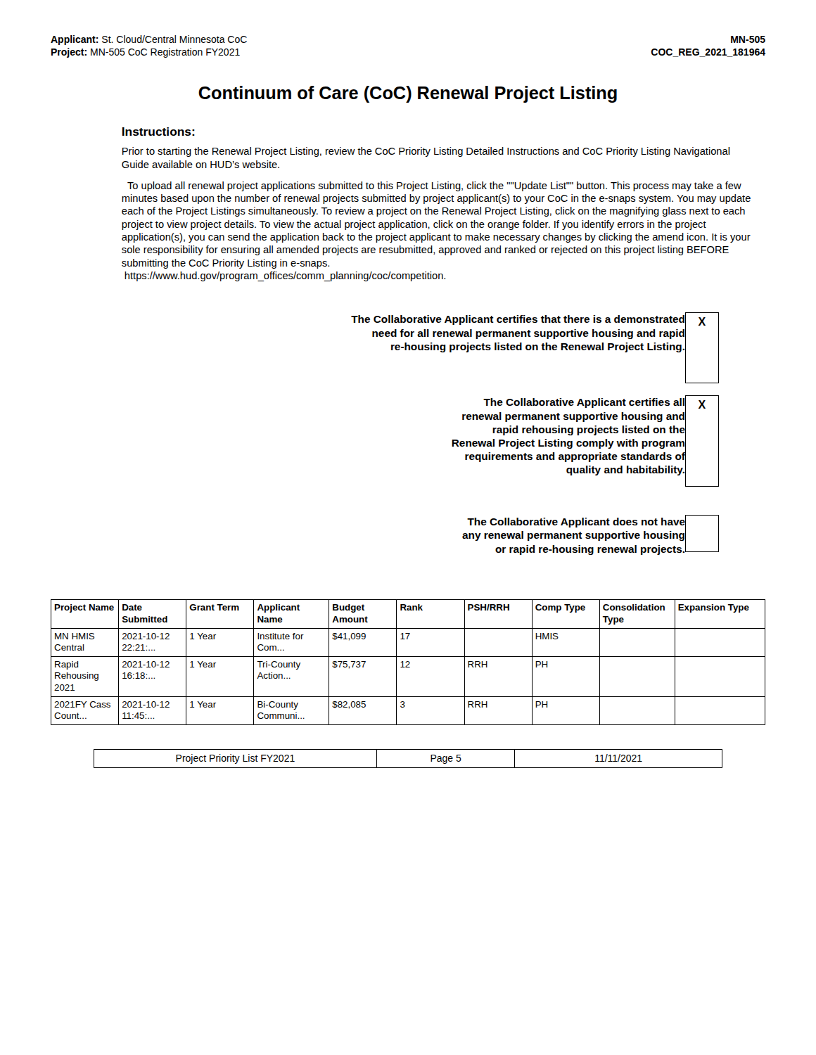Applicant: St. Cloud/Central Minnesota CoC
Project: MN-505 CoC Registration FY2021
MN-505
COC_REG_2021_181964
Continuum of Care (CoC) Renewal Project Listing
Instructions:
Prior to starting the Renewal Project Listing, review the CoC Priority Listing Detailed Instructions and CoC Priority Listing Navigational Guide available on HUD’s website.
To upload all renewal project applications submitted to this Project Listing, click the ""Update List"" button. This process may take a few minutes based upon the number of renewal projects submitted by project applicant(s) to your CoC in the e-snaps system. You may update each of the Project Listings simultaneously. To review a project on the Renewal Project Listing, click on the magnifying glass next to each project to view project details. To view the actual project application, click on the orange folder. If you identify errors in the project application(s), you can send the application back to the project applicant to make necessary changes by clicking the amend icon. It is your sole responsibility for ensuring all amended projects are resubmitted, approved and ranked or rejected on this project listing BEFORE submitting the CoC Priority Listing in e-snaps.
https://www.hud.gov/program_offices/comm_planning/coc/competition.
| The Collaborative Applicant certifies that there is a demonstrated need for all renewal permanent supportive housing and rapid re-housing projects listed on the Renewal Project Listing. | X |
| The Collaborative Applicant certifies all renewal permanent supportive housing and rapid rehousing projects listed on the Renewal Project Listing comply with program requirements and appropriate standards of quality and habitability. | X |
| The Collaborative Applicant does not have any renewal permanent supportive housing or rapid re-housing renewal projects. | |
| Project Name | Date Submitted | Grant Term | Applicant Name | Budget Amount | Rank | PSH/RRH | Comp Type | Consolidation Type | Expansion Type |
| --- | --- | --- | --- | --- | --- | --- | --- | --- | --- |
| MN HMIS Central | 2021-10-12 22:21:... | 1 Year | Institute for Com... | $41,099 | 17 | | HMIS | | |
| Rapid Rehousing 2021 | 2021-10-12 16:18:... | 1 Year | Tri-County Action... | $75,737 | 12 | RRH | PH | | |
| 2021FY Cass Count... | 2021-10-12 11:45:... | 1 Year | Bi-County Communi... | $82,085 | 3 | RRH | PH | | |
| Project Priority List FY2021 | Page 5 | 11/11/2021 |